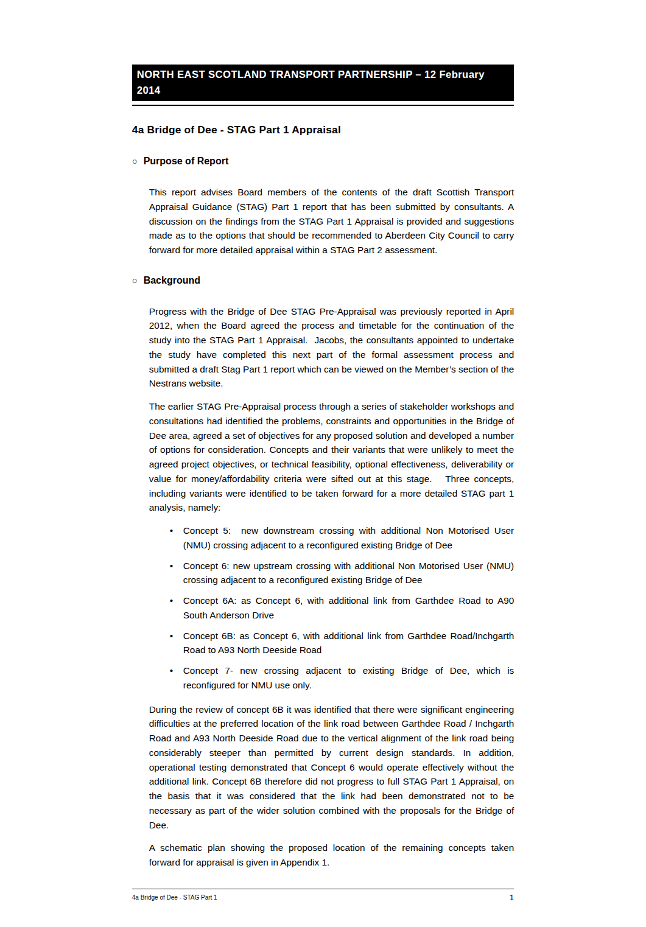NORTH EAST SCOTLAND TRANSPORT PARTNERSHIP – 12 February 2014
4a Bridge of Dee - STAG Part 1 Appraisal
○
Purpose of Report
This report advises Board members of the contents of the draft Scottish Transport Appraisal Guidance (STAG) Part 1 report that has been submitted by consultants. A discussion on the findings from the STAG Part 1 Appraisal is provided and suggestions made as to the options that should be recommended to Aberdeen City Council to carry forward for more detailed appraisal within a STAG Part 2 assessment.
○
Background
Progress with the Bridge of Dee STAG Pre-Appraisal was previously reported in April 2012, when the Board agreed the process and timetable for the continuation of the study into the STAG Part 1 Appraisal. Jacobs, the consultants appointed to undertake the study have completed this next part of the formal assessment process and submitted a draft Stag Part 1 report which can be viewed on the Member’s section of the Nestrans website.
The earlier STAG Pre-Appraisal process through a series of stakeholder workshops and consultations had identified the problems, constraints and opportunities in the Bridge of Dee area, agreed a set of objectives for any proposed solution and developed a number of options for consideration. Concepts and their variants that were unlikely to meet the agreed project objectives, or technical feasibility, optional effectiveness, deliverability or value for money/affordability criteria were sifted out at this stage. Three concepts, including variants were identified to be taken forward for a more detailed STAG part 1 analysis, namely:
Concept 5: new downstream crossing with additional Non Motorised User (NMU) crossing adjacent to a reconfigured existing Bridge of Dee
Concept 6: new upstream crossing with additional Non Motorised User (NMU) crossing adjacent to a reconfigured existing Bridge of Dee
Concept 6A: as Concept 6, with additional link from Garthdee Road to A90 South Anderson Drive
Concept 6B: as Concept 6, with additional link from Garthdee Road/Inchgarth Road to A93 North Deeside Road
Concept 7- new crossing adjacent to existing Bridge of Dee, which is reconfigured for NMU use only.
During the review of concept 6B it was identified that there were significant engineering difficulties at the preferred location of the link road between Garthdee Road / Inchgarth Road and A93 North Deeside Road due to the vertical alignment of the link road being considerably steeper than permitted by current design standards. In addition, operational testing demonstrated that Concept 6 would operate effectively without the additional link. Concept 6B therefore did not progress to full STAG Part 1 Appraisal, on the basis that it was considered that the link had been demonstrated not to be necessary as part of the wider solution combined with the proposals for the Bridge of Dee.
A schematic plan showing the proposed location of the remaining concepts taken forward for appraisal is given in Appendix 1.
4a Bridge of Dee - STAG Part 1 1